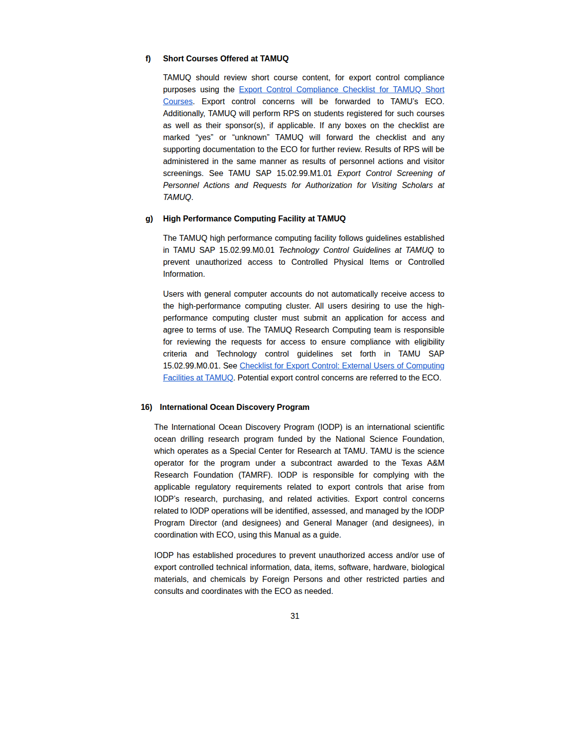f) Short Courses Offered at TAMUQ
TAMUQ should review short course content, for export control compliance purposes using the Export Control Compliance Checklist for TAMUQ Short Courses. Export control concerns will be forwarded to TAMU’s ECO. Additionally, TAMUQ will perform RPS on students registered for such courses as well as their sponsor(s), if applicable. If any boxes on the checklist are marked “yes” or “unknown” TAMUQ will forward the checklist and any supporting documentation to the ECO for further review. Results of RPS will be administered in the same manner as results of personnel actions and visitor screenings. See TAMU SAP 15.02.99.M1.01 Export Control Screening of Personnel Actions and Requests for Authorization for Visiting Scholars at TAMUQ.
g) High Performance Computing Facility at TAMUQ
The TAMUQ high performance computing facility follows guidelines established in TAMU SAP 15.02.99.M0.01 Technology Control Guidelines at TAMUQ to prevent unauthorized access to Controlled Physical Items or Controlled Information.
Users with general computer accounts do not automatically receive access to the high-performance computing cluster. All users desiring to use the high-performance computing cluster must submit an application for access and agree to terms of use. The TAMUQ Research Computing team is responsible for reviewing the requests for access to ensure compliance with eligibility criteria and Technology control guidelines set forth in TAMU SAP 15.02.99.M0.01. See Checklist for Export Control: External Users of Computing Facilities at TAMUQ. Potential export control concerns are referred to the ECO.
16) International Ocean Discovery Program
The International Ocean Discovery Program (IODP) is an international scientific ocean drilling research program funded by the National Science Foundation, which operates as a Special Center for Research at TAMU. TAMU is the science operator for the program under a subcontract awarded to the Texas A&M Research Foundation (TAMRF). IODP is responsible for complying with the applicable regulatory requirements related to export controls that arise from IODP’s research, purchasing, and related activities. Export control concerns related to IODP operations will be identified, assessed, and managed by the IODP Program Director (and designees) and General Manager (and designees), in coordination with ECO, using this Manual as a guide.
IODP has established procedures to prevent unauthorized access and/or use of export controlled technical information, data, items, software, hardware, biological materials, and chemicals by Foreign Persons and other restricted parties and consults and coordinates with the ECO as needed.
31